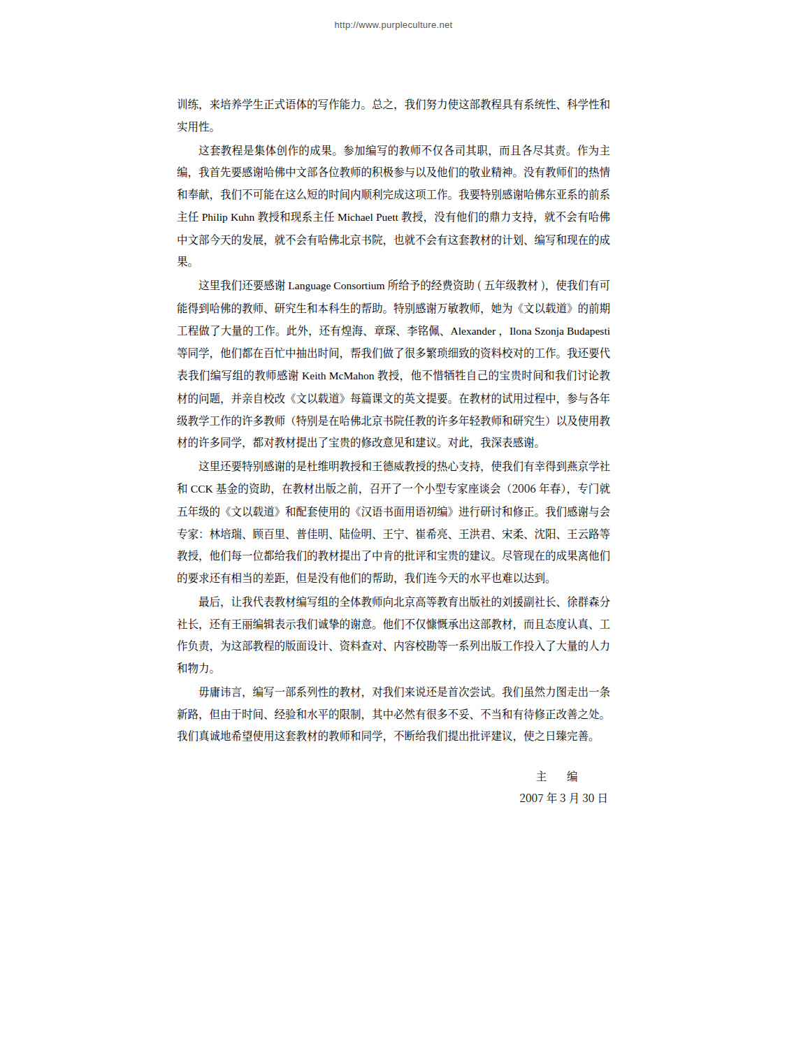http://www.purpleculture.net
训练，来培养学生正式语体的写作能力。总之，我们努力使这部教程具有系统性、科学性和实用性。
这套教程是集体创作的成果。参加编写的教师不仅各司其职，而且各尽其责。作为主编，我首先要感谢哈佛中文部各位教师的积极参与以及他们的敬业精神。没有教师们的热情和奉献，我们不可能在这么短的时间内顺利完成这项工作。我要特别感谢哈佛东亚系的前系主任 Philip Kuhn 教授和现系主任 Michael Puett 教授，没有他们的鼎力支持，就不会有哈佛中文部今天的发展，就不会有哈佛北京书院，也就不会有这套教材的计划、编写和现在的成果。
这里我们还要感谢 Language Consortium 所给予的经费资助 ( 五年级教材 )，使我们有可能得到哈佛的教师、研究生和本科生的帮助。特别感谢万敏教师，她为《文以载道》的前期工程做了大量的工作。此外，还有煌海、章琛、李铭佩、Alexander ，Ilona Szonja Budapesti 等同学，他们都在百忙中抽出时间，帮我们做了很多繁琐细致的资料校对的工作。我还要代表我们编写组的教师感谢 Keith McMahon 教授，他不惜牺牲自己的宝贵时间和我们讨论教材的问题，并亲自校改《文以载道》每篇课文的英文提要。在教材的试用过程中，参与各年级教学工作的许多教师（特别是在哈佛北京书院任教的许多年轻教师和研究生）以及使用教材的许多同学，都对教材提出了宝贵的修改意见和建议。对此，我深表感谢。
这里还要特别感谢的是杜维明教授和王德威教授的热心支持，使我们有幸得到燕京学社和 CCK 基金的资助，在教材出版之前，召开了一个小型专家座谈会（2006 年春），专门就五年级的《文以载道》和配套使用的《汉语书面用语初编》进行研讨和修正。我们感谢与会专家：林培瑞、顾百里、普佳明、陆俭明、王宁、崔希亮、王洪君、宋柔、沈阳、王云路等教授，他们每一位都给我们的教材提出了中肯的批评和宝贵的建议。尽管现在的成果离他们的要求还有相当的差距，但是没有他们的帮助，我们连今天的水平也难以达到。
最后，让我代表教材编写组的全体教师向北京高等教育出版社的刘援副社长、徐群森分社长，还有王丽编辑表示我们诚挚的谢意。他们不仅慷慨承出这部教材，而且态度认真、工作负责，为这部教程的版面设计、资料查对、内容校勘等一系列出版工作投入了大量的人力和物力。
毋庸讳言，编写一部系列性的教材，对我们来说还是首次尝试。我们虽然力图走出一条新路，但由于时间、经验和水平的限制，其中必然有很多不妥、不当和有待修正改善之处。我们真诚地希望使用这套教材的教师和同学，不断给我们提出批评建议，使之日臻完善。
主 编
2007 年 3 月 30 日